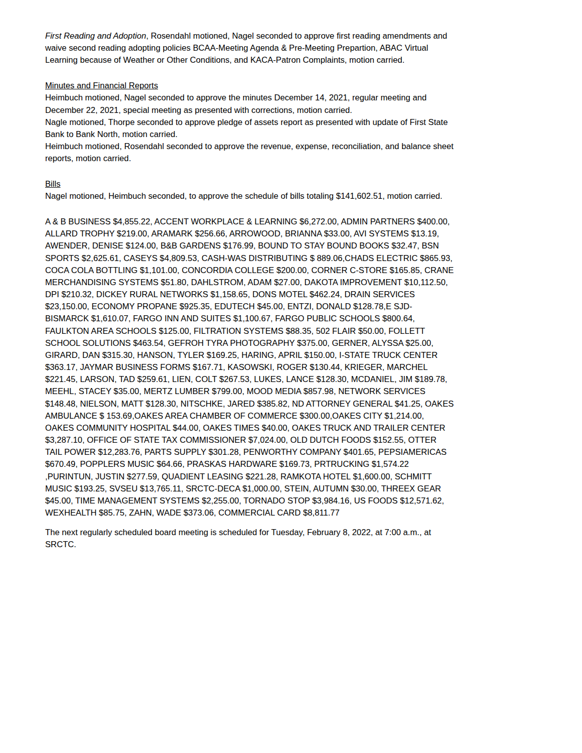First Reading and Adoption, Rosendahl motioned, Nagel seconded to approve first reading amendments and waive second reading adopting policies BCAA-Meeting Agenda & Pre-Meeting Prepartion, ABAC Virtual Learning because of Weather or Other Conditions, and KACA-Patron Complaints, motion carried.
Minutes and Financial Reports
Heimbuch motioned, Nagel seconded to approve the minutes December 14, 2021, regular meeting and December 22, 2021, special meeting as presented with corrections, motion carried.
Nagle motioned, Thorpe seconded to approve pledge of assets report as presented with update of First State Bank to Bank North, motion carried.
Heimbuch motioned, Rosendahl seconded to approve the revenue, expense, reconciliation, and balance sheet reports, motion carried.
Bills
Nagel motioned, Heimbuch seconded, to approve the schedule of bills totaling $141,602.51, motion carried.
A & B BUSINESS $4,855.22, ACCENT WORKPLACE & LEARNING $6,272.00, ADMIN PARTNERS $400.00, ALLARD TROPHY $219.00, ARAMARK $256.66, ARROWOOD, BRIANNA $33.00, AVI SYSTEMS $13.19, AWENDER, DENISE $124.00, B&B GARDENS $176.99, BOUND TO STAY BOUND BOOKS $32.47, BSN SPORTS $2,625.61, CASEYS $4,809.53, CASH-WAS DISTRIBUTING $ 889.06,CHADS ELECTRIC $865.93, COCA COLA BOTTLING $1,101.00, CONCORDIA COLLEGE $200.00, CORNER C-STORE $165.85, CRANE MERCHANDISING SYSTEMS $51.80, DAHLSTROM, ADAM $27.00, DAKOTA IMPROVEMENT $10,112.50, DPI $210.32, DICKEY RURAL NETWORKS $1,158.65, DONS MOTEL $462.24, DRAIN SERVICES $23,150.00, ECONOMY PROPANE $925.35, EDUTECH $45.00, ENTZI, DONALD $128.78,E SJD-BISMARCK $1,610.07, FARGO INN AND SUITES $1,100.67, FARGO PUBLIC SCHOOLS $800.64, FAULKTON AREA SCHOOLS $125.00, FILTRATION SYSTEMS $88.35, 502 FLAIR $50.00, FOLLETT SCHOOL SOLUTIONS $463.54, GEFROH TYRA PHOTOGRAPHY $375.00, GERNER, ALYSSA $25.00, GIRARD, DAN $315.30, HANSON, TYLER $169.25, HARING, APRIL $150.00, I-STATE TRUCK CENTER $363.17, JAYMAR BUSINESS FORMS $167.71, KASOWSKI, ROGER $130.44, KRIEGER, MARCHEL $221.45, LARSON, TAD $259.61, LIEN, COLT $267.53, LUKES, LANCE $128.30, MCDANIEL, JIM $189.78, MEEHL, STACEY $35.00, MERTZ LUMBER $799.00, MOOD MEDIA $857.98, NETWORK SERVICES $148.48, NIELSON, MATT $128.30, NITSCHKE, JARED $385.82, ND ATTORNEY GENERAL $41.25, OAKES AMBULANCE $ 153.69,OAKES AREA CHAMBER OF COMMERCE $300.00,OAKES CITY $1,214.00, OAKES COMMUNITY HOSPITAL $44.00, OAKES TIMES $40.00, OAKES TRUCK AND TRAILER CENTER $3,287.10, OFFICE OF STATE TAX COMMISSIONER $7,024.00, OLD DUTCH FOODS $152.55, OTTER TAIL POWER $12,283.76, PARTS SUPPLY $301.28, PENWORTHY COMPANY $401.65, PEPSIAMERICAS $670.49, POPPLERS MUSIC $64.66, PRASKAS HARDWARE $169.73, PRTRUCKING $1,574.22 ,PURINTUN, JUSTIN $277.59, QUADIENT LEASING $221.28, RAMKOTA HOTEL $1,600.00, SCHMITT MUSIC $193.25, SVSEU $13,765.11, SRCTC-DECA $1,000.00, STEIN, AUTUMN $30.00, THREEX GEAR $45.00, TIME MANAGEMENT SYSTEMS $2,255.00, TORNADO STOP $3,984.16, US FOODS $12,571.62, WEXHEALTH $85.75, ZAHN, WADE $373.06, COMMERCIAL CARD $8,811.77
The next regularly scheduled board meeting is scheduled for Tuesday, February 8, 2022, at 7:00 a.m., at SRCTC.